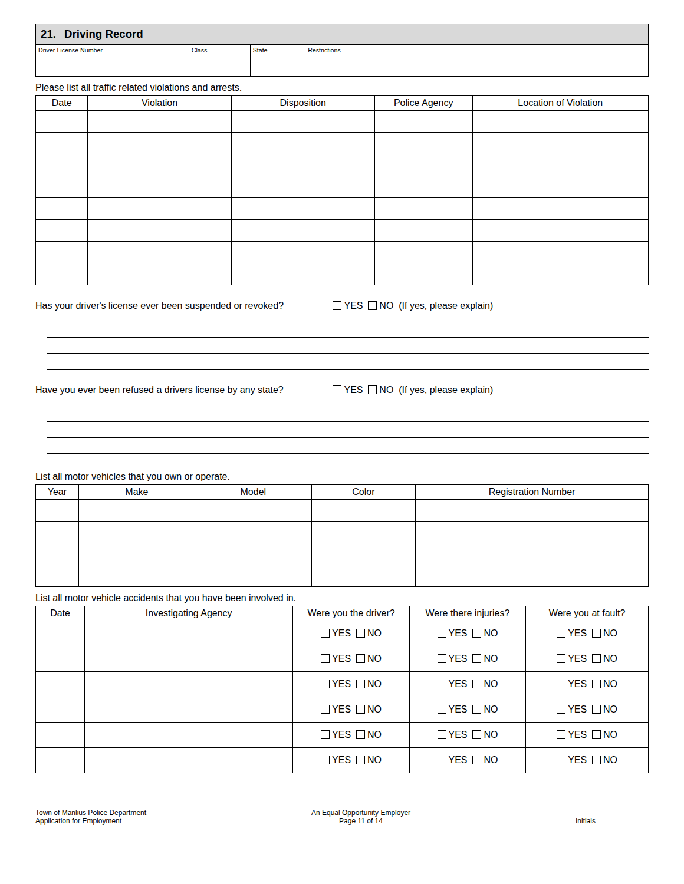21. Driving Record
| Driver License Number | Class | State | Restrictions |
Please list all traffic related violations and arrests.
| Date | Violation | Disposition | Police Agency | Location of Violation |
| --- | --- | --- | --- | --- |
Has your driver's license ever been suspended or revoked? YES NO (If yes, please explain)
Have you ever been refused a drivers license by any state? YES NO (If yes, please explain)
List all motor vehicles that you own or operate.
| Year | Make | Model | Color | Registration Number |
| --- | --- | --- | --- | --- |
List all motor vehicle accidents that you have been involved in.
| Date | Investigating Agency | Were you the driver? | Were there injuries? | Were you at fault? |
| --- | --- | --- | --- | --- |
| | | YES NO | YES NO | YES NO |
| | | YES NO | YES NO | YES NO |
| | | YES NO | YES NO | YES NO |
| | | YES NO | YES NO | YES NO |
| | | YES NO | YES NO | YES NO |
| | | YES NO | YES NO | YES NO |
Town of Manlius Police Department
Application for Employment
An Equal Opportunity Employer
Page 11 of 14
Initials